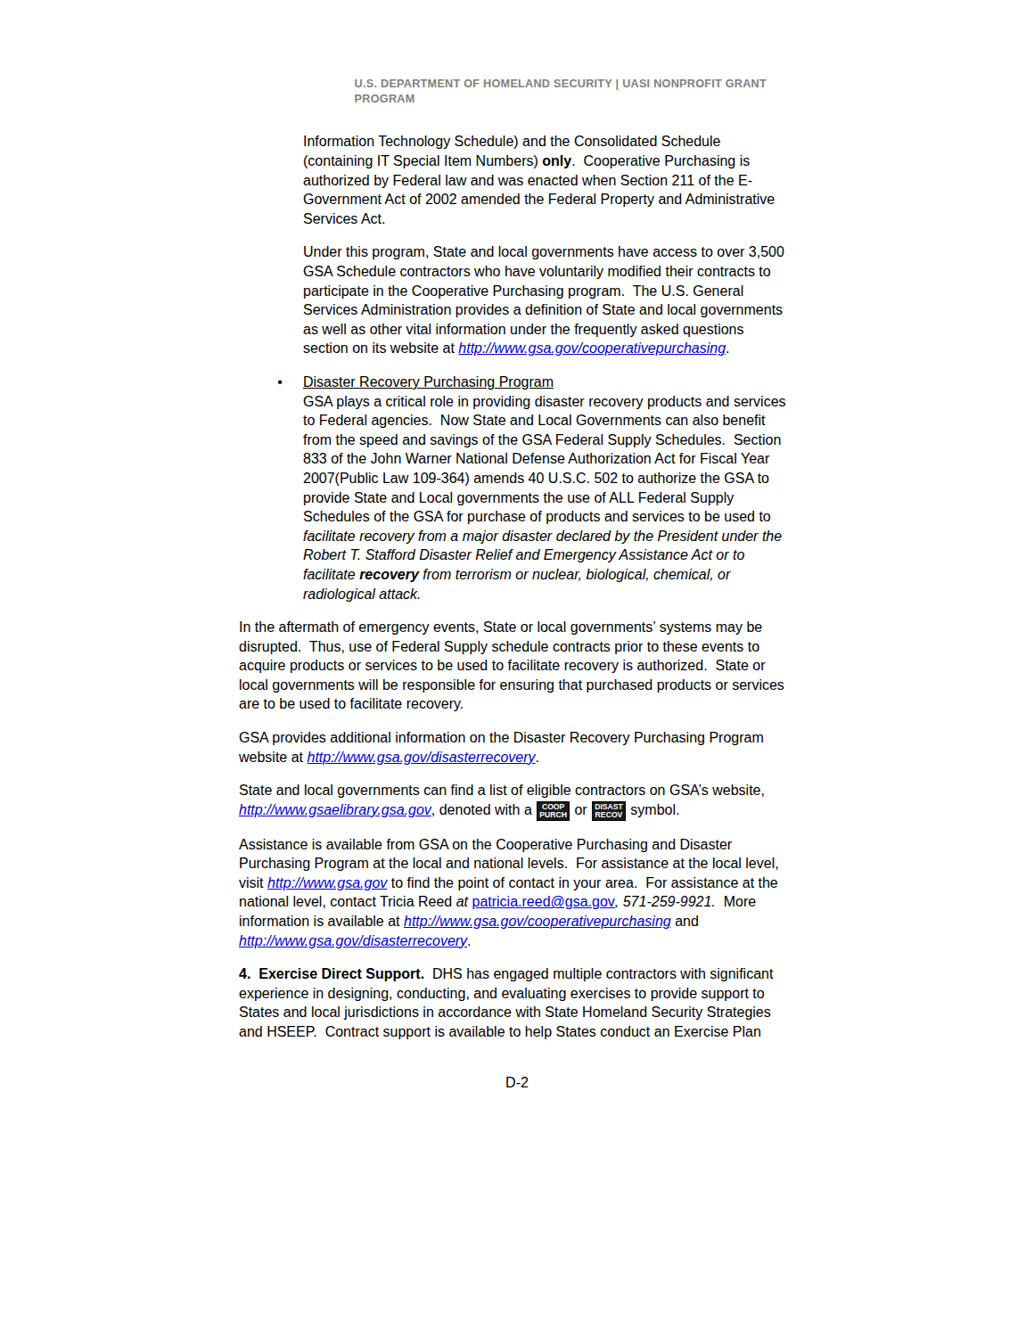U.S. DEPARTMENT OF HOMELAND SECURITY | UASI NONPROFIT GRANT PROGRAM
Information Technology Schedule) and the Consolidated Schedule (containing IT Special Item Numbers) only. Cooperative Purchasing is authorized by Federal law and was enacted when Section 211 of the E-Government Act of 2002 amended the Federal Property and Administrative Services Act.
Under this program, State and local governments have access to over 3,500 GSA Schedule contractors who have voluntarily modified their contracts to participate in the Cooperative Purchasing program. The U.S. General Services Administration provides a definition of State and local governments as well as other vital information under the frequently asked questions section on its website at http://www.gsa.gov/cooperativepurchasing.
Disaster Recovery Purchasing Program
GSA plays a critical role in providing disaster recovery products and services to Federal agencies. Now State and Local Governments can also benefit from the speed and savings of the GSA Federal Supply Schedules. Section 833 of the John Warner National Defense Authorization Act for Fiscal Year 2007(Public Law 109-364) amends 40 U.S.C. 502 to authorize the GSA to provide State and Local governments the use of ALL Federal Supply Schedules of the GSA for purchase of products and services to be used to facilitate recovery from a major disaster declared by the President under the Robert T. Stafford Disaster Relief and Emergency Assistance Act or to facilitate recovery from terrorism or nuclear, biological, chemical, or radiological attack.
In the aftermath of emergency events, State or local governments’ systems may be disrupted. Thus, use of Federal Supply schedule contracts prior to these events to acquire products or services to be used to facilitate recovery is authorized. State or local governments will be responsible for ensuring that purchased products or services are to be used to facilitate recovery.
GSA provides additional information on the Disaster Recovery Purchasing Program website at http://www.gsa.gov/disasterrecovery.
State and local governments can find a list of eligible contractors on GSA’s website, http://www.gsaelibrary.gsa.gov, denoted with a COOP PURCH or DISAST RECOV symbol.
Assistance is available from GSA on the Cooperative Purchasing and Disaster Purchasing Program at the local and national levels. For assistance at the local level, visit http://www.gsa.gov to find the point of contact in your area. For assistance at the national level, contact Tricia Reed at patricia.reed@gsa.gov, 571-259-9921. More information is available at http://www.gsa.gov/cooperativepurchasing and http://www.gsa.gov/disasterrecovery.
4. Exercise Direct Support. DHS has engaged multiple contractors with significant experience in designing, conducting, and evaluating exercises to provide support to States and local jurisdictions in accordance with State Homeland Security Strategies and HSEEP. Contract support is available to help States conduct an Exercise Plan
D-2